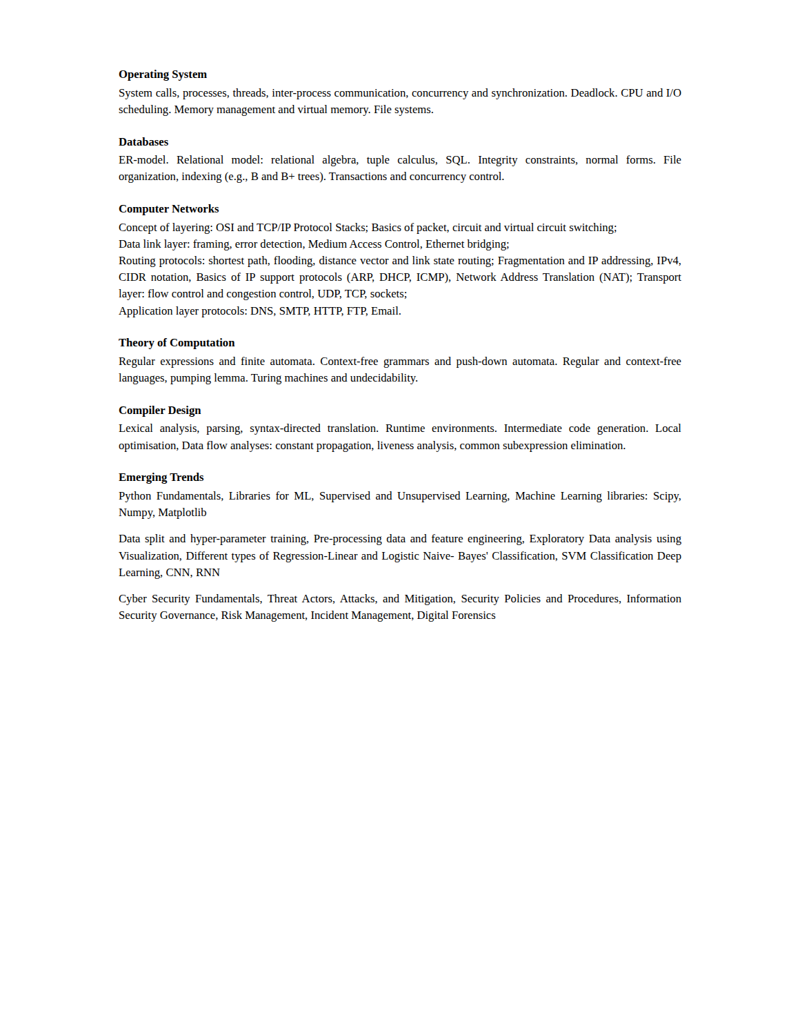Operating System
System calls, processes, threads, inter-process communication, concurrency and synchronization. Deadlock. CPU and I/O scheduling. Memory management and virtual memory. File systems.
Databases
ER-model. Relational model: relational algebra, tuple calculus, SQL. Integrity constraints, normal forms. File organization, indexing (e.g., B and B+ trees). Transactions and concurrency control.
Computer Networks
Concept of layering: OSI and TCP/IP Protocol Stacks; Basics of packet, circuit and virtual circuit switching;
Data link layer: framing, error detection, Medium Access Control, Ethernet bridging;
Routing protocols: shortest path, flooding, distance vector and link state routing; Fragmentation and IP addressing, IPv4, CIDR notation, Basics of IP support protocols (ARP, DHCP, ICMP), Network Address Translation (NAT); Transport layer: flow control and congestion control, UDP, TCP, sockets;
Application layer protocols: DNS, SMTP, HTTP, FTP, Email.
Theory of Computation
Regular expressions and finite automata. Context-free grammars and push-down automata. Regular and context-free languages, pumping lemma. Turing machines and undecidability.
Compiler Design
Lexical analysis, parsing, syntax-directed translation. Runtime environments. Intermediate code generation. Local optimisation, Data flow analyses: constant propagation, liveness analysis, common subexpression elimination.
Emerging Trends
Python Fundamentals, Libraries for ML, Supervised and Unsupervised Learning, Machine Learning libraries: Scipy, Numpy, Matplotlib
Data split and hyper-parameter training, Pre-processing data and feature engineering, Exploratory Data analysis using Visualization, Different types of Regression-Linear and Logistic Naive- Bayes' Classification, SVM Classification Deep Learning, CNN, RNN
Cyber Security Fundamentals, Threat Actors, Attacks, and Mitigation, Security Policies and Procedures, Information Security Governance, Risk Management, Incident Management, Digital Forensics